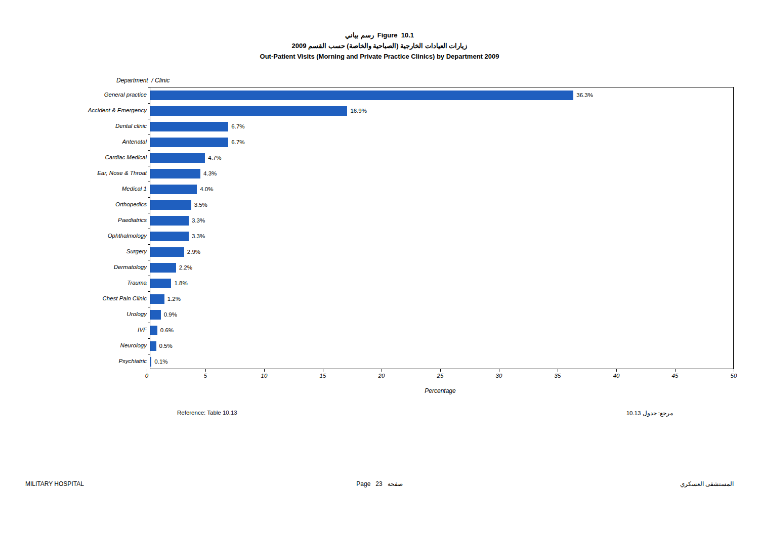رسم بياني Figure 10.1
زيارات العيادات الخارجية (الصباحية والخاصة) حسب القسم 2009
Out-Patient Visits (Morning and Private Practice Clinics) by Department 2009
Department / Clinic
General practice
Accident & Emergency
Dental clinic
Antenatal
Cardiac Medical
Ear, Nose & Throat
Medical 1
Orthopedics
Paediatrics
Ophthalmology
Surgery
Dermatology
Trauma
Chest Pain Clinic
Urology
IVF
Neurology
Psychiatric
36.3%
16.9%
6.7%
6.7%
4.7%
4.3%
4.0%
3.5%
3.3%
3.3%
2.9%
2.2%
1.8%
1.2%
0.9%
0.6%
0.5%
0.1%
0 5 10 15 20 25 30 35 40 45 50
Percentage
Reference: Table 10.13 مرجع: جدول 10.13
MILITARY HOSPITAL Page 23 صفحة المستشفى العسكري